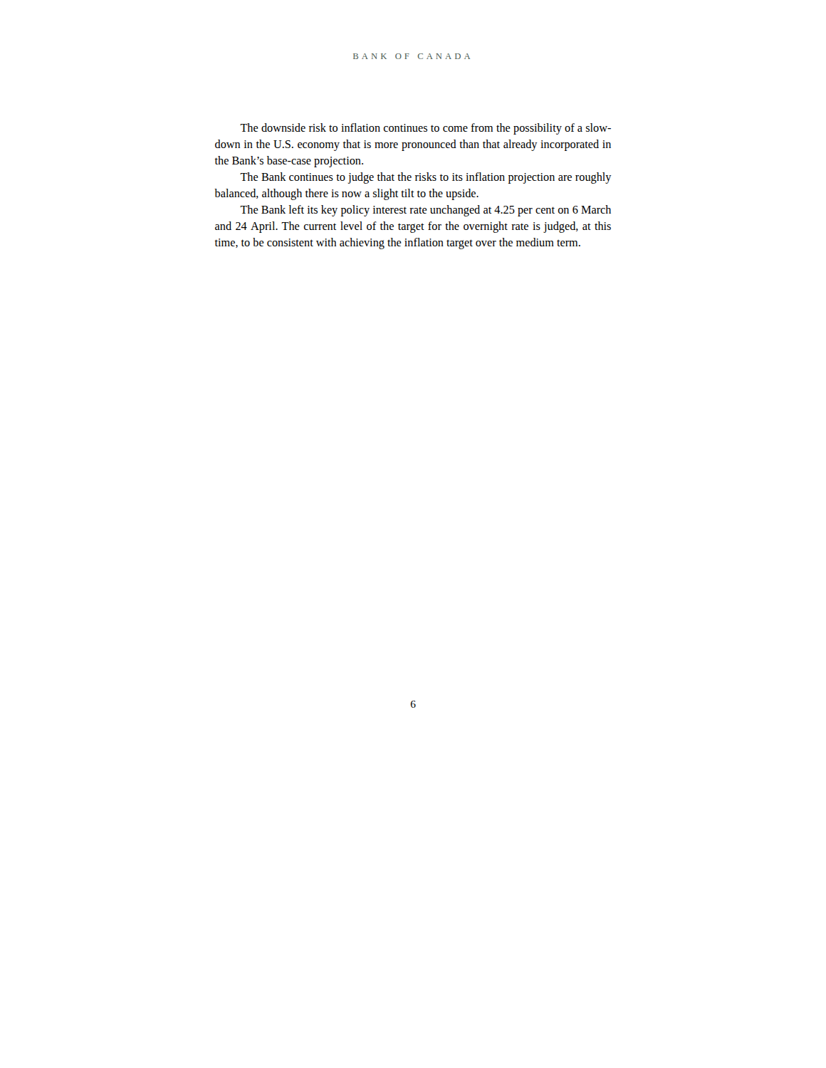Bank of Canada
The downside risk to inflation continues to come from the possibility of a slowdown in the U.S. economy that is more pronounced than that already incorporated in the Bank’s base-case projection.
The Bank continues to judge that the risks to its inflation projection are roughly balanced, although there is now a slight tilt to the upside.
The Bank left its key policy interest rate unchanged at 4.25 per cent on 6 March and 24 April. The current level of the target for the overnight rate is judged, at this time, to be consistent with achieving the inflation target over the medium term.
6